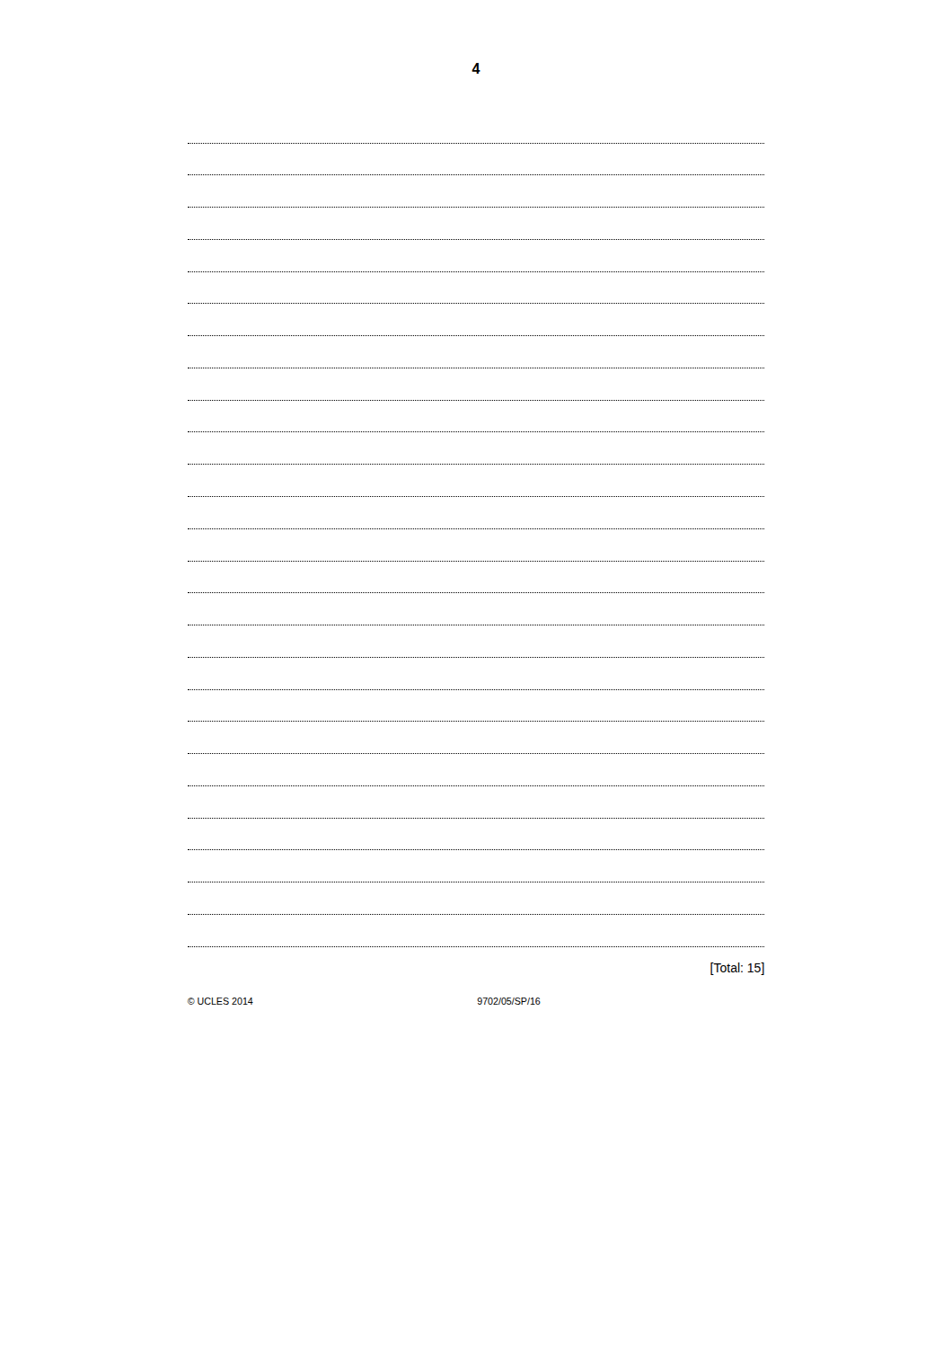4
[Total: 15]
© UCLES 2014
9702/05/SP/16